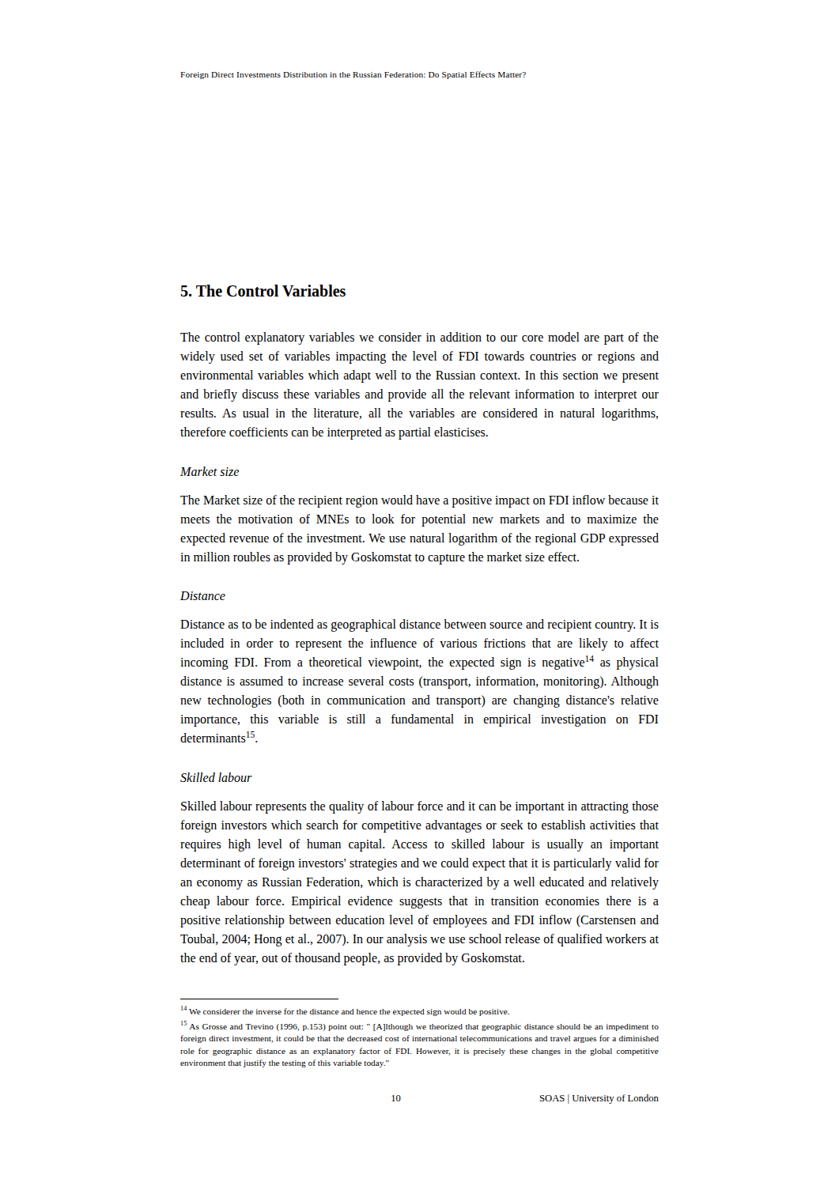Foreign Direct Investments Distribution in the Russian Federation: Do Spatial Effects Matter?
5. The Control Variables
The control explanatory variables we consider in addition to our core model are part of the widely used set of variables impacting the level of FDI towards countries or regions and environmental variables which adapt well to the Russian context. In this section we present and briefly discuss these variables and provide all the relevant information to interpret our results. As usual in the literature, all the variables are considered in natural logarithms, therefore coefficients can be interpreted as partial elasticises.
Market size
The Market size of the recipient region would have a positive impact on FDI inflow because it meets the motivation of MNEs to look for potential new markets and to maximize the expected revenue of the investment. We use natural logarithm of the regional GDP expressed in million roubles as provided by Goskomstat to capture the market size effect.
Distance
Distance as to be indented as geographical distance between source and recipient country. It is included in order to represent the influence of various frictions that are likely to affect incoming FDI. From a theoretical viewpoint, the expected sign is negative14 as physical distance is assumed to increase several costs (transport, information, monitoring). Although new technologies (both in communication and transport) are changing distance's relative importance, this variable is still a fundamental in empirical investigation on FDI determinants15.
Skilled labour
Skilled labour represents the quality of labour force and it can be important in attracting those foreign investors which search for competitive advantages or seek to establish activities that requires high level of human capital. Access to skilled labour is usually an important determinant of foreign investors' strategies and we could expect that it is particularly valid for an economy as Russian Federation, which is characterized by a well educated and relatively cheap labour force. Empirical evidence suggests that in transition economies there is a positive relationship between education level of employees and FDI inflow (Carstensen and Toubal, 2004; Hong et al., 2007). In our analysis we use school release of qualified workers at the end of year, out of thousand people, as provided by Goskomstat.
14 We considerer the inverse for the distance and hence the expected sign would be positive.
15 As Grosse and Trevino (1996, p.153) point out: " [A]lthough we theorized that geographic distance should be an impediment to foreign direct investment, it could be that the decreased cost of international telecommunications and travel argues for a diminished role for geographic distance as an explanatory factor of FDI. However, it is precisely these changes in the global competitive environment that justify the testing of this variable today."
10 SOAS | University of London